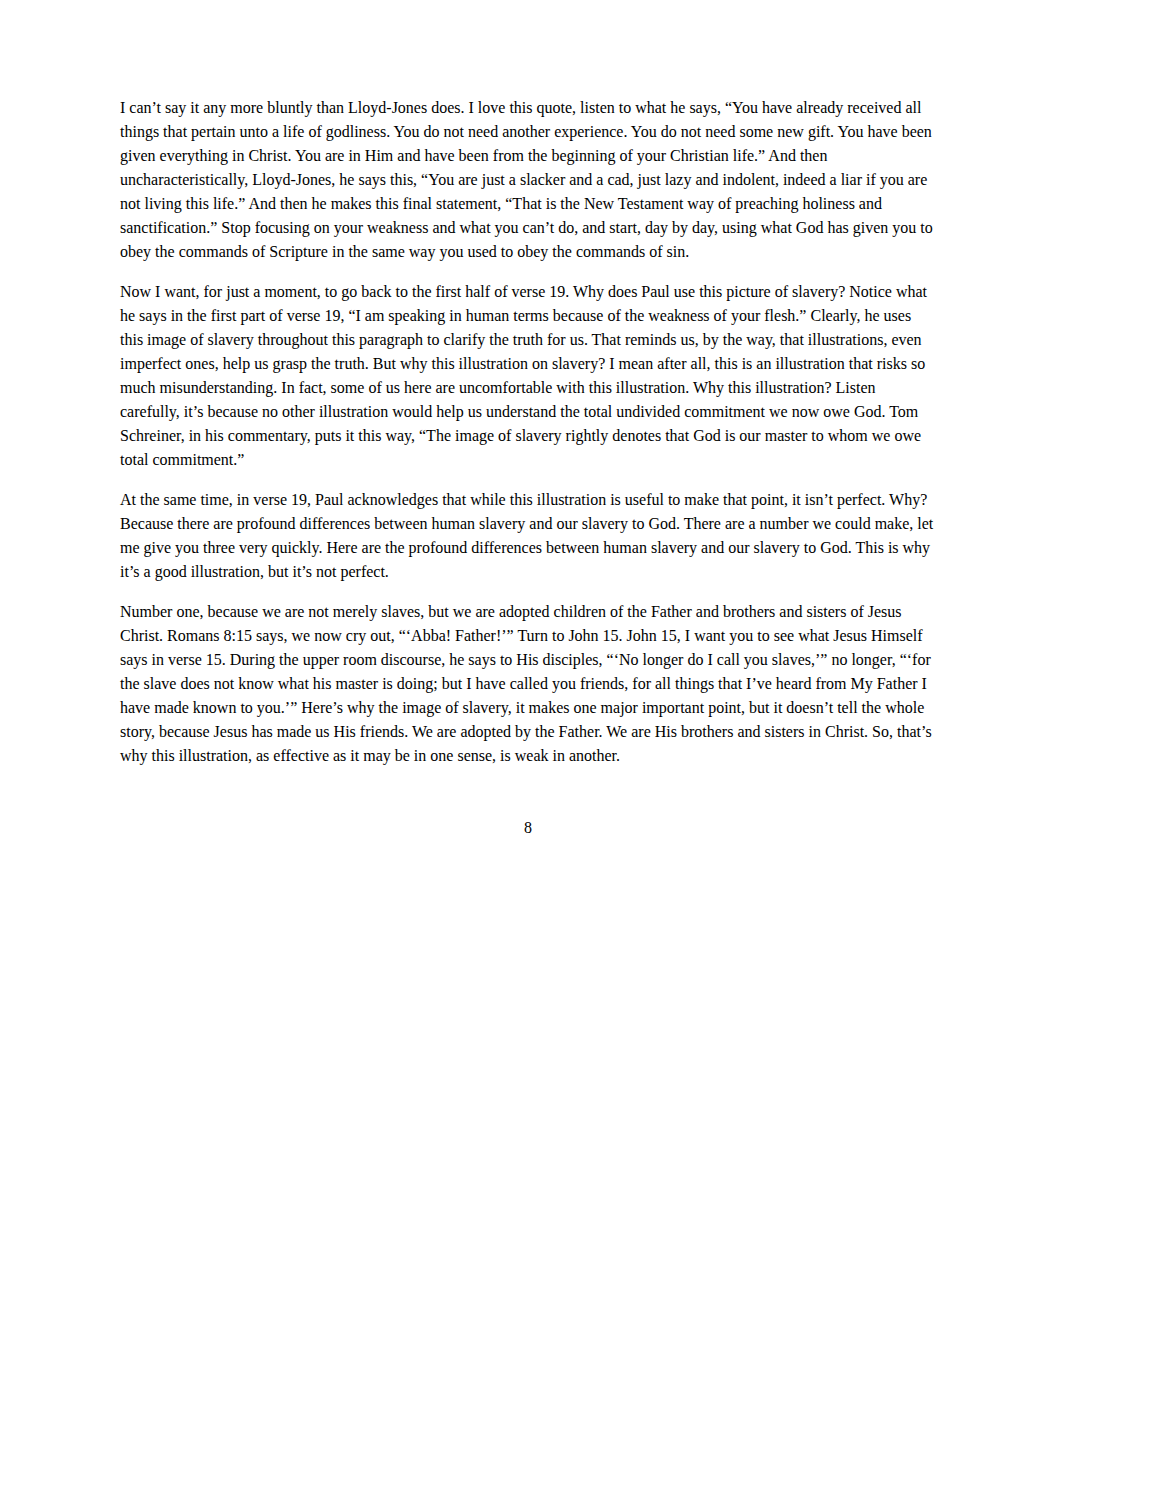I can’t say it any more bluntly than Lloyd-Jones does. I love this quote, listen to what he says, “You have already received all things that pertain unto a life of godliness. You do not need another experience. You do not need some new gift. You have been given everything in Christ. You are in Him and have been from the beginning of your Christian life.” And then uncharacteristically, Lloyd-Jones, he says this, “You are just a slacker and a cad, just lazy and indolent, indeed a liar if you are not living this life.” And then he makes this final statement, “That is the New Testament way of preaching holiness and sanctification.” Stop focusing on your weakness and what you can’t do, and start, day by day, using what God has given you to obey the commands of Scripture in the same way you used to obey the commands of sin.
Now I want, for just a moment, to go back to the first half of verse 19. Why does Paul use this picture of slavery? Notice what he says in the first part of verse 19, “I am speaking in human terms because of the weakness of your flesh.” Clearly, he uses this image of slavery throughout this paragraph to clarify the truth for us. That reminds us, by the way, that illustrations, even imperfect ones, help us grasp the truth. But why this illustration on slavery? I mean after all, this is an illustration that risks so much misunderstanding. In fact, some of us here are uncomfortable with this illustration. Why this illustration? Listen carefully, it’s because no other illustration would help us understand the total undivided commitment we now owe God. Tom Schreiner, in his commentary, puts it this way, “The image of slavery rightly denotes that God is our master to whom we owe total commitment.”
At the same time, in verse 19, Paul acknowledges that while this illustration is useful to make that point, it isn’t perfect. Why? Because there are profound differences between human slavery and our slavery to God. There are a number we could make, let me give you three very quickly. Here are the profound differences between human slavery and our slavery to God. This is why it’s a good illustration, but it’s not perfect.
Number one, because we are not merely slaves, but we are adopted children of the Father and brothers and sisters of Jesus Christ. Romans 8:15 says, we now cry out, “‘Abba! Father!’” Turn to John 15. John 15, I want you to see what Jesus Himself says in verse 15. During the upper room discourse, he says to His disciples, “‘No longer do I call you slaves,’” no longer, “‘for the slave does not know what his master is doing; but I have called you friends, for all things that I’ve heard from My Father I have made known to you.’” Here’s why the image of slavery, it makes one major important point, but it doesn’t tell the whole story, because Jesus has made us His friends. We are adopted by the Father. We are His brothers and sisters in Christ. So, that’s why this illustration, as effective as it may be in one sense, is weak in another.
8